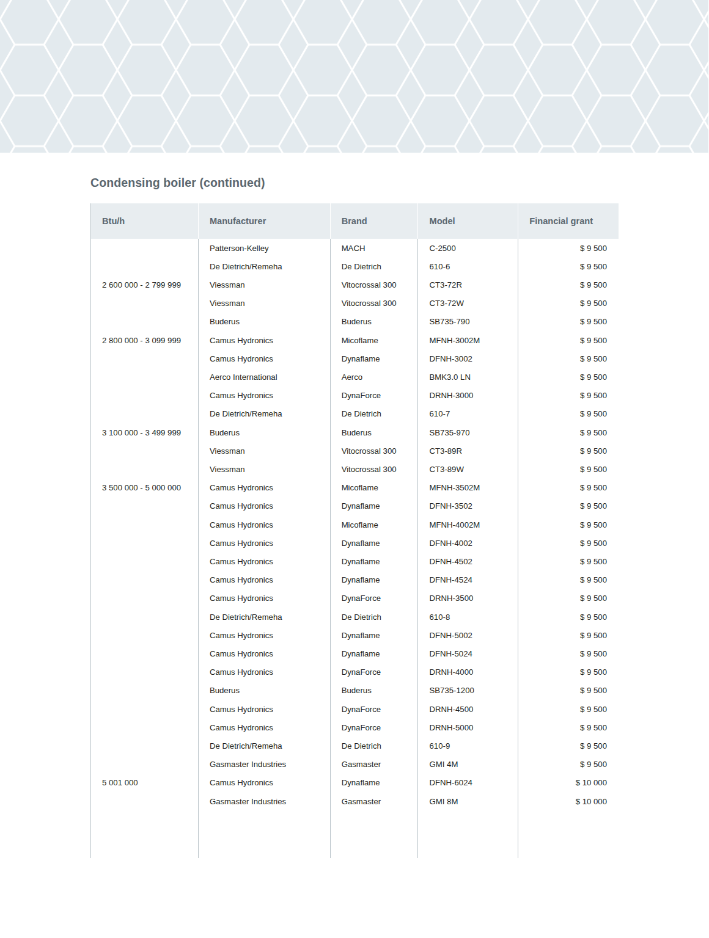Condensing boiler (continued)
| Btu/h | Manufacturer | Brand | Model | Financial grant |
| --- | --- | --- | --- | --- |
| | Patterson-Kelley | MACH | C-2500 | $ 9 500 |
| | De Dietrich/Remeha | De Dietrich | 610-6 | $ 9 500 |
| 2 600 000 - 2 799 999 | Viessman | Vitocrossal 300 | CT3-72R | $ 9 500 |
| | Viessman | Vitocrossal 300 | CT3-72W | $ 9 500 |
| | Buderus | Buderus | SB735-790 | $ 9 500 |
| 2 800 000 - 3 099 999 | Camus Hydronics | Micoflame | MFNH-3002M | $ 9 500 |
| | Camus Hydronics | Dynaflame | DFNH-3002 | $ 9 500 |
| | Aerco International | Aerco | BMK3.0 LN | $ 9 500 |
| | Camus Hydronics | DynaForce | DRNH-3000 | $ 9 500 |
| | De Dietrich/Remeha | De Dietrich | 610-7 | $ 9 500 |
| 3 100 000 - 3 499 999 | Buderus | Buderus | SB735-970 | $ 9 500 |
| | Viessman | Vitocrossal 300 | CT3-89R | $ 9 500 |
| | Viessman | Vitocrossal 300 | CT3-89W | $ 9 500 |
| 3 500 000 - 5 000 000 | Camus Hydronics | Micoflame | MFNH-3502M | $ 9 500 |
| | Camus Hydronics | Dynaflame | DFNH-3502 | $ 9 500 |
| | Camus Hydronics | Micoflame | MFNH-4002M | $ 9 500 |
| | Camus Hydronics | Dynaflame | DFNH-4002 | $ 9 500 |
| | Camus Hydronics | Dynaflame | DFNH-4502 | $ 9 500 |
| | Camus Hydronics | Dynaflame | DFNH-4524 | $ 9 500 |
| | Camus Hydronics | DynaForce | DRNH-3500 | $ 9 500 |
| | De Dietrich/Remeha | De Dietrich | 610-8 | $ 9 500 |
| | Camus Hydronics | Dynaflame | DFNH-5002 | $ 9 500 |
| | Camus Hydronics | Dynaflame | DFNH-5024 | $ 9 500 |
| | Camus Hydronics | DynaForce | DRNH-4000 | $ 9 500 |
| | Buderus | Buderus | SB735-1200 | $ 9 500 |
| | Camus Hydronics | DynaForce | DRNH-4500 | $ 9 500 |
| | Camus Hydronics | DynaForce | DRNH-5000 | $ 9 500 |
| | De Dietrich/Remeha | De Dietrich | 610-9 | $ 9 500 |
| | Gasmaster Industries | Gasmaster | GMI 4M | $ 9 500 |
| 5 001 000 | Camus Hydronics | Dynaflame | DFNH-6024 | $ 10 000 |
| | Gasmaster Industries | Gasmaster | GMI 8M | $ 10 000 |